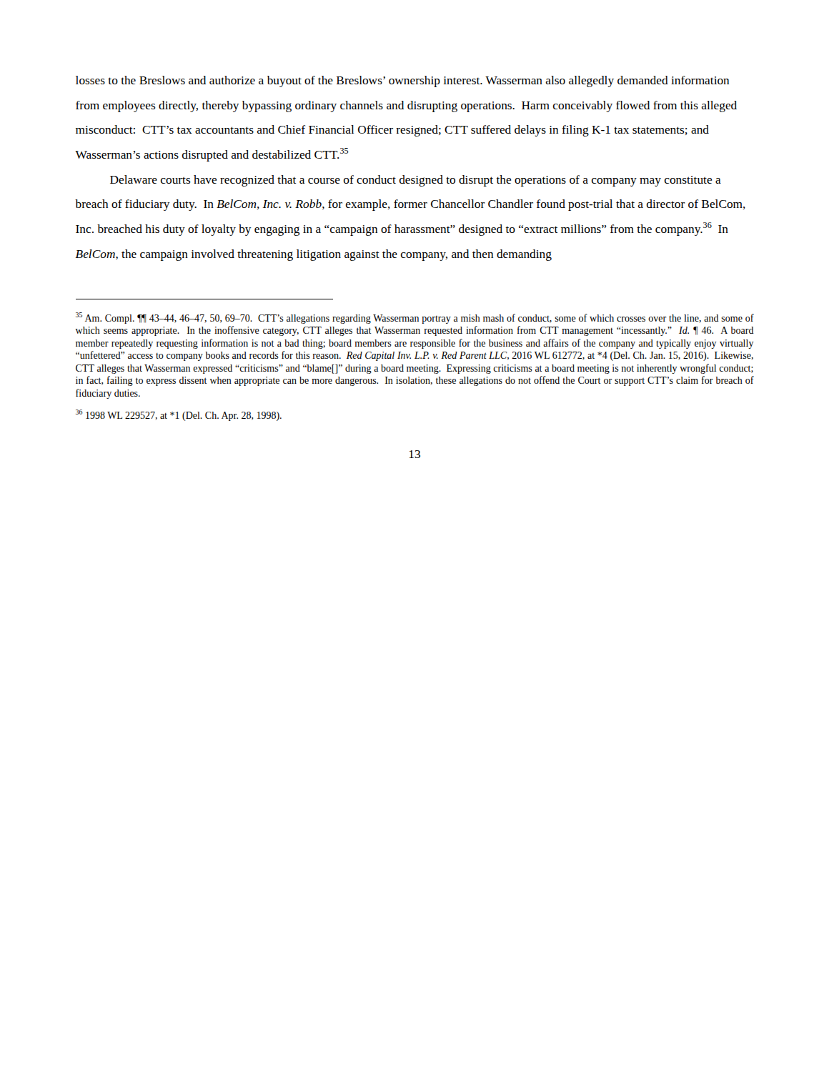losses to the Breslows and authorize a buyout of the Breslows’ ownership interest. Wasserman also allegedly demanded information from employees directly, thereby bypassing ordinary channels and disrupting operations. Harm conceivably flowed from this alleged misconduct: CTT’s tax accountants and Chief Financial Officer resigned; CTT suffered delays in filing K-1 tax statements; and Wasserman’s actions disrupted and destabilized CTT.35
Delaware courts have recognized that a course of conduct designed to disrupt the operations of a company may constitute a breach of fiduciary duty. In BelCom, Inc. v. Robb, for example, former Chancellor Chandler found post-trial that a director of BelCom, Inc. breached his duty of loyalty by engaging in a “campaign of harassment” designed to “extract millions” from the company.36 In BelCom, the campaign involved threatening litigation against the company, and then demanding
35 Am. Compl. ¶¶ 43–44, 46–47, 50, 69–70. CTT’s allegations regarding Wasserman portray a mish mash of conduct, some of which crosses over the line, and some of which seems appropriate. In the inoffensive category, CTT alleges that Wasserman requested information from CTT management “incessantly.” Id. ¶ 46. A board member repeatedly requesting information is not a bad thing; board members are responsible for the business and affairs of the company and typically enjoy virtually “unfettered” access to company books and records for this reason. Red Capital Inv. L.P. v. Red Parent LLC, 2016 WL 612772, at *4 (Del. Ch. Jan. 15, 2016). Likewise, CTT alleges that Wasserman expressed “criticisms” and “blame[]” during a board meeting. Expressing criticisms at a board meeting is not inherently wrongful conduct; in fact, failing to express dissent when appropriate can be more dangerous. In isolation, these allegations do not offend the Court or support CTT’s claim for breach of fiduciary duties.
36 1998 WL 229527, at *1 (Del. Ch. Apr. 28, 1998).
13